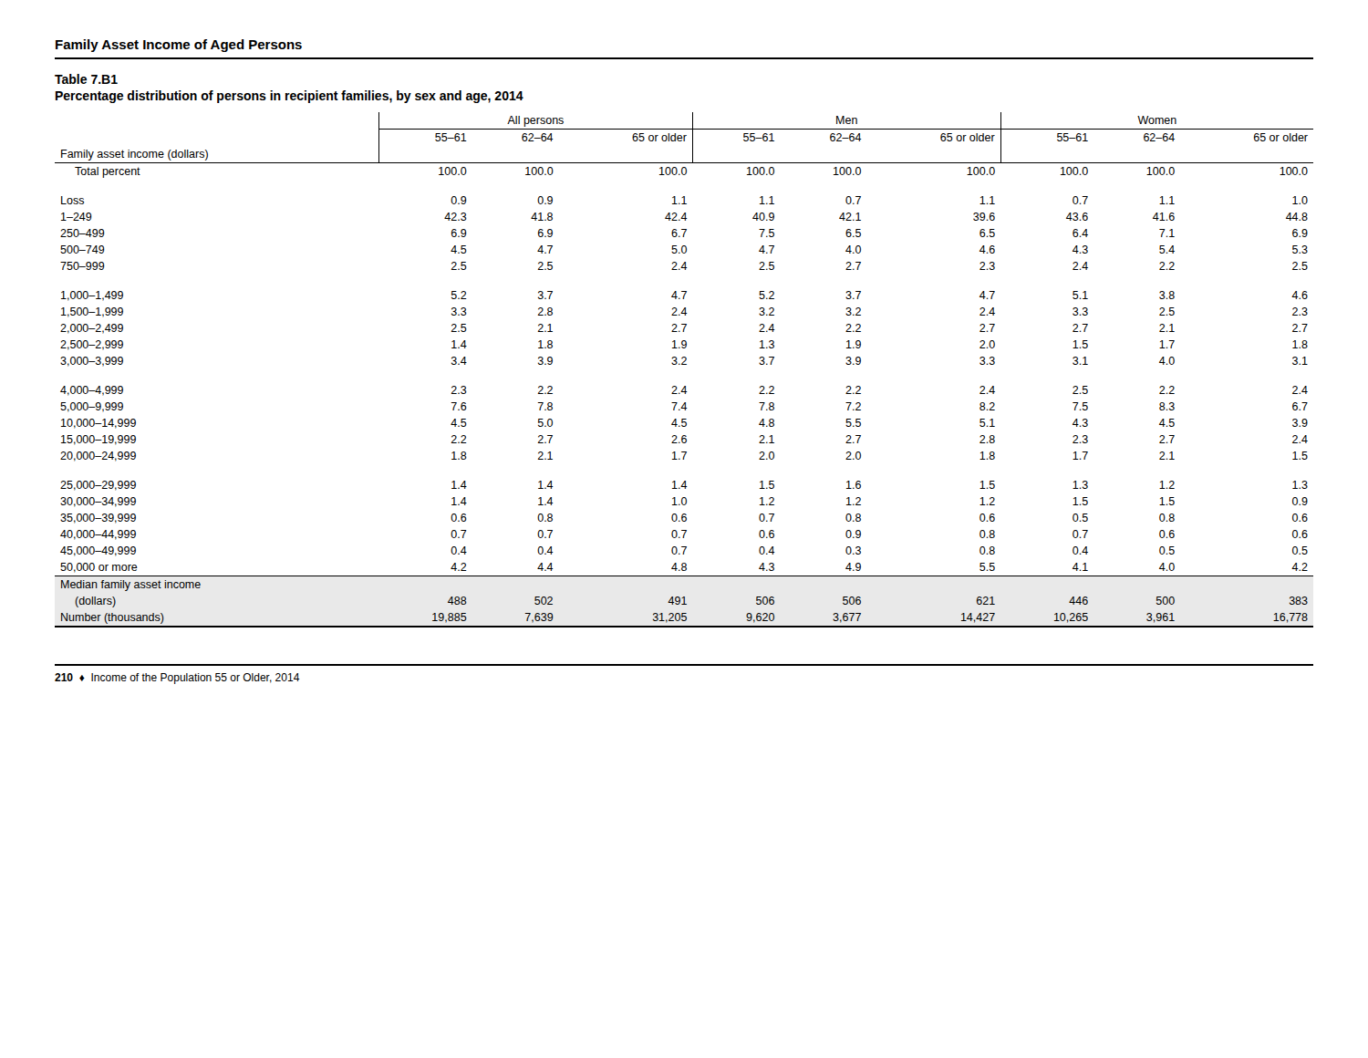Family Asset Income of Aged Persons
Table 7.B1
Percentage distribution of persons in recipient families, by sex and age, 2014
| | All persons | Men | Women |
| --- | --- | --- | --- |
| 55–61 | 62–64 | 65 or older | 55–61 | 62–64 | 65 or older | 55–61 | 62–64 | 65 or older |
| Family asset income (dollars) | | | | | | | | | |
| Total percent | 100.0 | 100.0 | 100.0 | 100.0 | 100.0 | 100.0 | 100.0 | 100.0 | 100.0 |
| Loss | 0.9 | 0.9 | 1.1 | 1.1 | 0.7 | 1.1 | 0.7 | 1.1 | 1.0 |
| 1–249 | 42.3 | 41.8 | 42.4 | 40.9 | 42.1 | 39.6 | 43.6 | 41.6 | 44.8 |
| 250–499 | 6.9 | 6.9 | 6.7 | 7.5 | 6.5 | 6.5 | 6.4 | 7.1 | 6.9 |
| 500–749 | 4.5 | 4.7 | 5.0 | 4.7 | 4.0 | 4.6 | 4.3 | 5.4 | 5.3 |
| 750–999 | 2.5 | 2.5 | 2.4 | 2.5 | 2.7 | 2.3 | 2.4 | 2.2 | 2.5 |
| 1,000–1,499 | 5.2 | 3.7 | 4.7 | 5.2 | 3.7 | 4.7 | 5.1 | 3.8 | 4.6 |
| 1,500–1,999 | 3.3 | 2.8 | 2.4 | 3.2 | 3.2 | 2.4 | 3.3 | 2.5 | 2.3 |
| 2,000–2,499 | 2.5 | 2.1 | 2.7 | 2.4 | 2.2 | 2.7 | 2.7 | 2.1 | 2.7 |
| 2,500–2,999 | 1.4 | 1.8 | 1.9 | 1.3 | 1.9 | 2.0 | 1.5 | 1.7 | 1.8 |
| 3,000–3,999 | 3.4 | 3.9 | 3.2 | 3.7 | 3.9 | 3.3 | 3.1 | 4.0 | 3.1 |
| 4,000–4,999 | 2.3 | 2.2 | 2.4 | 2.2 | 2.2 | 2.4 | 2.5 | 2.2 | 2.4 |
| 5,000–9,999 | 7.6 | 7.8 | 7.4 | 7.8 | 7.2 | 8.2 | 7.5 | 8.3 | 6.7 |
| 10,000–14,999 | 4.5 | 5.0 | 4.5 | 4.8 | 5.5 | 5.1 | 4.3 | 4.5 | 3.9 |
| 15,000–19,999 | 2.2 | 2.7 | 2.6 | 2.1 | 2.7 | 2.8 | 2.3 | 2.7 | 2.4 |
| 20,000–24,999 | 1.8 | 2.1 | 1.7 | 2.0 | 2.0 | 1.8 | 1.7 | 2.1 | 1.5 |
| 25,000–29,999 | 1.4 | 1.4 | 1.4 | 1.5 | 1.6 | 1.5 | 1.3 | 1.2 | 1.3 |
| 30,000–34,999 | 1.4 | 1.4 | 1.0 | 1.2 | 1.2 | 1.2 | 1.5 | 1.5 | 0.9 |
| 35,000–39,999 | 0.6 | 0.8 | 0.6 | 0.7 | 0.8 | 0.6 | 0.5 | 0.8 | 0.6 |
| 40,000–44,999 | 0.7 | 0.7 | 0.7 | 0.6 | 0.9 | 0.8 | 0.7 | 0.6 | 0.6 |
| 45,000–49,999 | 0.4 | 0.4 | 0.7 | 0.4 | 0.3 | 0.8 | 0.4 | 0.5 | 0.5 |
| 50,000 or more | 4.2 | 4.4 | 4.8 | 4.3 | 4.9 | 5.5 | 4.1 | 4.0 | 4.2 |
| Median family asset income | | | | | | | | | |
| (dollars) | 488 | 502 | 491 | 506 | 506 | 621 | 446 | 500 | 383 |
| Number (thousands) | 19,885 | 7,639 | 31,205 | 9,620 | 3,677 | 14,427 | 10,265 | 3,961 | 16,778 |
210 ♦ Income of the Population 55 or Older, 2014